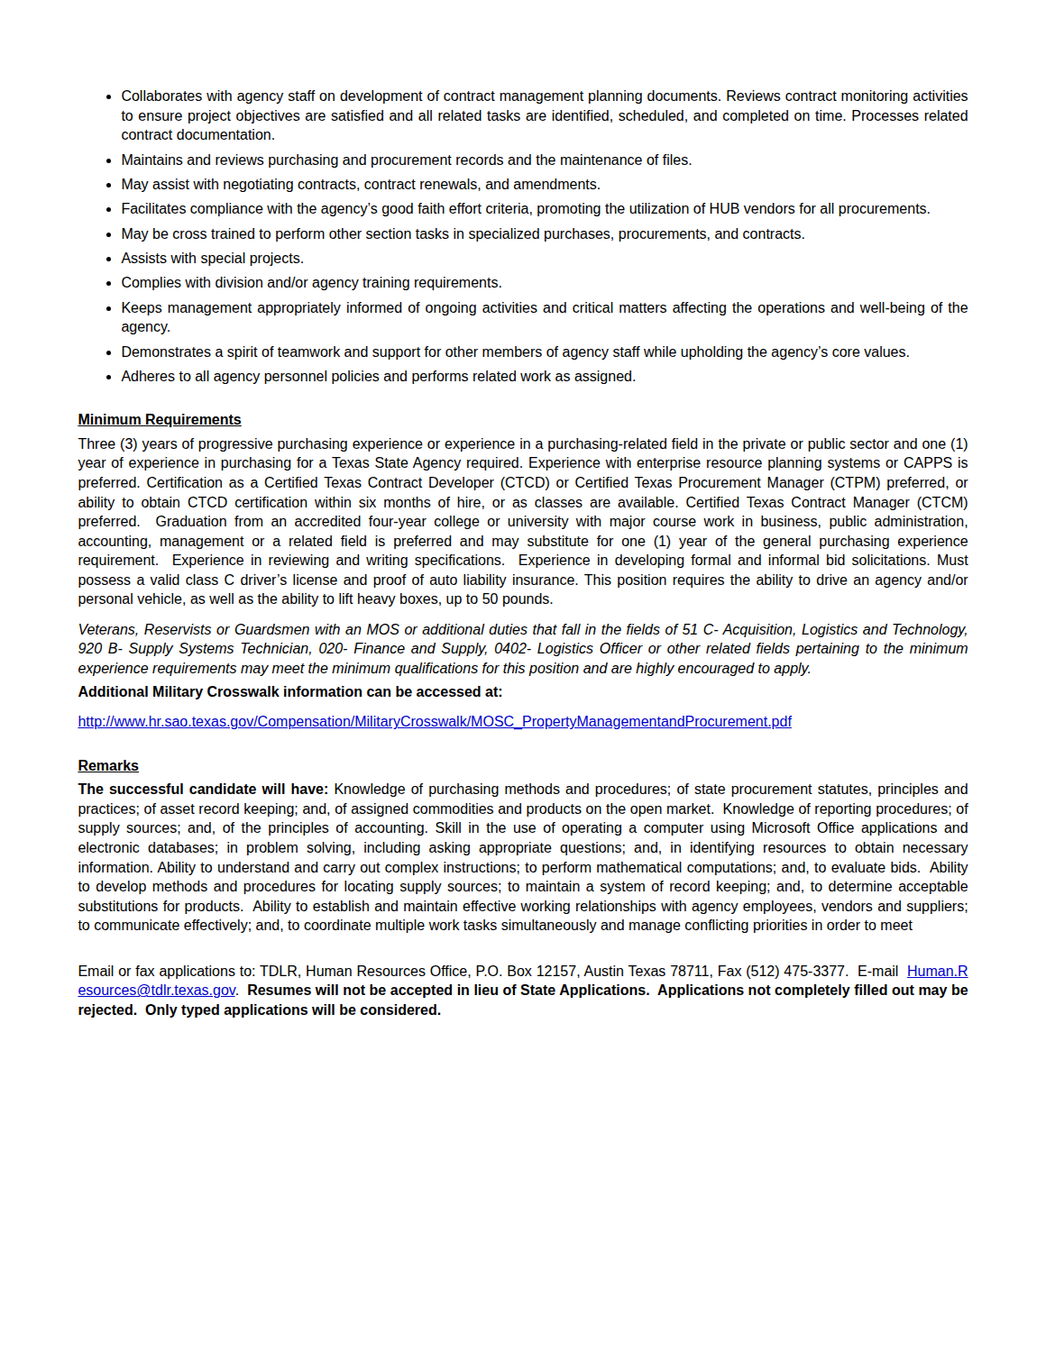Collaborates with agency staff on development of contract management planning documents. Reviews contract monitoring activities to ensure project objectives are satisfied and all related tasks are identified, scheduled, and completed on time. Processes related contract documentation.
Maintains and reviews purchasing and procurement records and the maintenance of files.
May assist with negotiating contracts, contract renewals, and amendments.
Facilitates compliance with the agency’s good faith effort criteria, promoting the utilization of HUB vendors for all procurements.
May be cross trained to perform other section tasks in specialized purchases, procurements, and contracts.
Assists with special projects.
Complies with division and/or agency training requirements.
Keeps management appropriately informed of ongoing activities and critical matters affecting the operations and well-being of the agency.
Demonstrates a spirit of teamwork and support for other members of agency staff while upholding the agency’s core values.
Adheres to all agency personnel policies and performs related work as assigned.
Minimum Requirements
Three (3) years of progressive purchasing experience or experience in a purchasing-related field in the private or public sector and one (1) year of experience in purchasing for a Texas State Agency required. Experience with enterprise resource planning systems or CAPPS is preferred. Certification as a Certified Texas Contract Developer (CTCD) or Certified Texas Procurement Manager (CTPM) preferred, or ability to obtain CTCD certification within six months of hire, or as classes are available. Certified Texas Contract Manager (CTCM) preferred. Graduation from an accredited four-year college or university with major course work in business, public administration, accounting, management or a related field is preferred and may substitute for one (1) year of the general purchasing experience requirement. Experience in reviewing and writing specifications. Experience in developing formal and informal bid solicitations. Must possess a valid class C driver’s license and proof of auto liability insurance. This position requires the ability to drive an agency and/or personal vehicle, as well as the ability to lift heavy boxes, up to 50 pounds.
Veterans, Reservists or Guardsmen with an MOS or additional duties that fall in the fields of 51 C- Acquisition, Logistics and Technology, 920 B- Supply Systems Technician, 020- Finance and Supply, 0402- Logistics Officer or other related fields pertaining to the minimum experience requirements may meet the minimum qualifications for this position and are highly encouraged to apply.
Additional Military Crosswalk information can be accessed at:
http://www.hr.sao.texas.gov/Compensation/MilitaryCrosswalk/MOSC_PropertyManagementandProcurement.pdf
Remarks
The successful candidate will have: Knowledge of purchasing methods and procedures; of state procurement statutes, principles and practices; of asset record keeping; and, of assigned commodities and products on the open market. Knowledge of reporting procedures; of supply sources; and, of the principles of accounting. Skill in the use of operating a computer using Microsoft Office applications and electronic databases; in problem solving, including asking appropriate questions; and, in identifying resources to obtain necessary information. Ability to understand and carry out complex instructions; to perform mathematical computations; and, to evaluate bids. Ability to develop methods and procedures for locating supply sources; to maintain a system of record keeping; and, to determine acceptable substitutions for products. Ability to establish and maintain effective working relationships with agency employees, vendors and suppliers; to communicate effectively; and, to coordinate multiple work tasks simultaneously and manage conflicting priorities in order to meet
Email or fax applications to: TDLR, Human Resources Office, P.O. Box 12157, Austin Texas 78711, Fax (512) 475-3377. E-mail Human.Resources@tdlr.texas.gov. Resumes will not be accepted in lieu of State Applications. Applications not completely filled out may be rejected. Only typed applications will be considered.